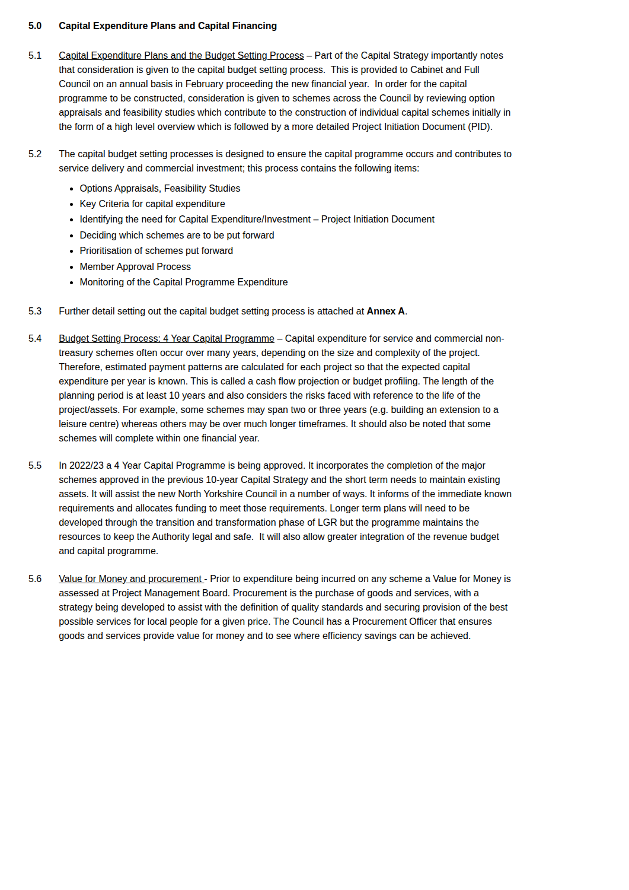5.0
Capital Expenditure Plans and Capital Financing
5.1
Capital Expenditure Plans and the Budget Setting Process – Part of the Capital Strategy importantly notes that consideration is given to the capital budget setting process. This is provided to Cabinet and Full Council on an annual basis in February proceeding the new financial year. In order for the capital programme to be constructed, consideration is given to schemes across the Council by reviewing option appraisals and feasibility studies which contribute to the construction of individual capital schemes initially in the form of a high level overview which is followed by a more detailed Project Initiation Document (PID).
5.2
The capital budget setting processes is designed to ensure the capital programme occurs and contributes to service delivery and commercial investment; this process contains the following items:
Options Appraisals, Feasibility Studies
Key Criteria for capital expenditure
Identifying the need for Capital Expenditure/Investment – Project Initiation Document
Deciding which schemes are to be put forward
Prioritisation of schemes put forward
Member Approval Process
Monitoring of the Capital Programme Expenditure
5.3
Further detail setting out the capital budget setting process is attached at Annex A.
5.4
Budget Setting Process: 4 Year Capital Programme – Capital expenditure for service and commercial non-treasury schemes often occur over many years, depending on the size and complexity of the project. Therefore, estimated payment patterns are calculated for each project so that the expected capital expenditure per year is known. This is called a cash flow projection or budget profiling. The length of the planning period is at least 10 years and also considers the risks faced with reference to the life of the project/assets. For example, some schemes may span two or three years (e.g. building an extension to a leisure centre) whereas others may be over much longer timeframes. It should also be noted that some schemes will complete within one financial year.
5.5
In 2022/23 a 4 Year Capital Programme is being approved. It incorporates the completion of the major schemes approved in the previous 10-year Capital Strategy and the short term needs to maintain existing assets. It will assist the new North Yorkshire Council in a number of ways. It informs of the immediate known requirements and allocates funding to meet those requirements. Longer term plans will need to be developed through the transition and transformation phase of LGR but the programme maintains the resources to keep the Authority legal and safe. It will also allow greater integration of the revenue budget and capital programme.
5.6
Value for Money and procurement - Prior to expenditure being incurred on any scheme a Value for Money is assessed at Project Management Board. Procurement is the purchase of goods and services, with a strategy being developed to assist with the definition of quality standards and securing provision of the best possible services for local people for a given price. The Council has a Procurement Officer that ensures goods and services provide value for money and to see where efficiency savings can be achieved.